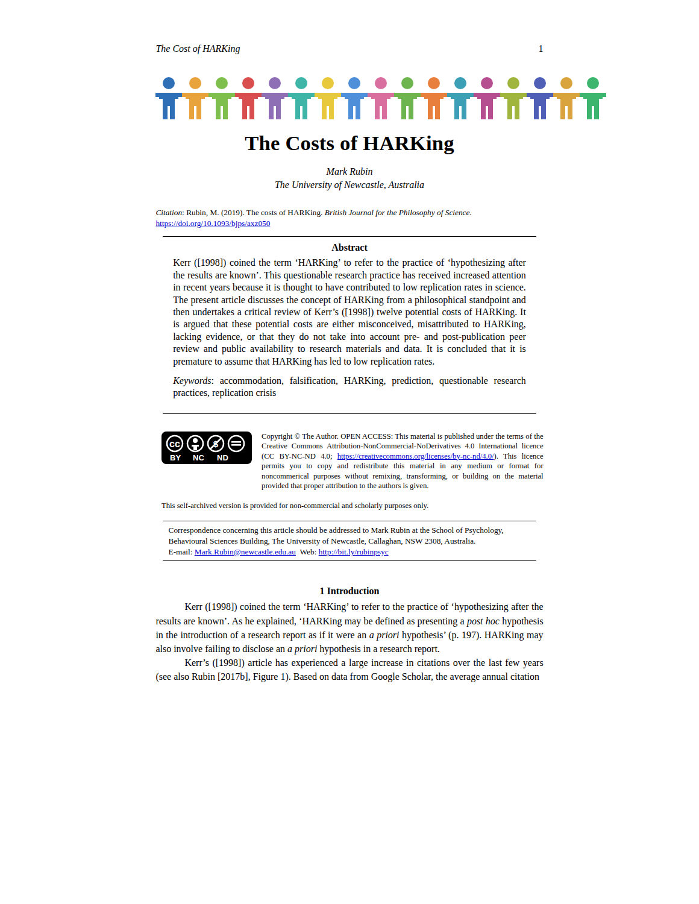The Cost of HARKing 1
Row of colorful human figures holding hands
The Costs of HARKing
Mark Rubin
The University of Newcastle, Australia
Citation: Rubin, M. (2019). The costs of HARKing. British Journal for the Philosophy of Science.
https://doi.org/10.1093/bjps/axz050
Abstract
Kerr ([1998]) coined the term ‘HARKing’ to refer to the practice of ‘hypothesizing after the results are known’. This questionable research practice has received increased attention in recent years because it is thought to have contributed to low replication rates in science. The present article discusses the concept of HARKing from a philosophical standpoint and then undertakes a critical review of Kerr’s ([1998]) twelve potential costs of HARKing. It is argued that these potential costs are either misconceived, misattributed to HARKing, lacking evidence, or that they do not take into account pre- and post-publication peer review and public availability to research materials and data. It is concluded that it is premature to assume that HARKing has led to low replication rates.
Keywords: accommodation, falsification, HARKing, prediction, questionable research practices, replication crisis
Creative Commons Attribution-NonCommercial-NoDerivatives badge cc $ BY NC ND
Copyright © The Author. OPEN ACCESS: This material is published under the terms of the Creative Commons Attribution-NonCommercial-NoDerivatives 4.0 International licence (CC BY-NC-ND 4.0; https://creativecommons.org/licenses/by-nc-nd/4.0/). This licence permits you to copy and redistribute this material in any medium or format for noncommerical purposes without remixing, transforming, or building on the material provided that proper attribution to the authors is given.
This self-archived version is provided for non-commercial and scholarly purposes only.
Correspondence concerning this article should be addressed to Mark Rubin at the School of Psychology, Behavioural Sciences Building, The University of Newcastle, Callaghan, NSW 2308, Australia.
E-mail: Mark.Rubin@newcastle.edu.au Web: http://bit.ly/rubinpsyc
1 Introduction
Kerr ([1998]) coined the term ‘HARKing’ to refer to the practice of ‘hypothesizing after the results are known’. As he explained, ‘HARKing may be defined as presenting a post hoc hypothesis in the introduction of a research report as if it were an a priori hypothesis’ (p. 197). HARKing may also involve failing to disclose an a priori hypothesis in a research report.
Kerr’s ([1998]) article has experienced a large increase in citations over the last few years (see also Rubin [2017b], Figure 1). Based on data from Google Scholar, the average annual citation